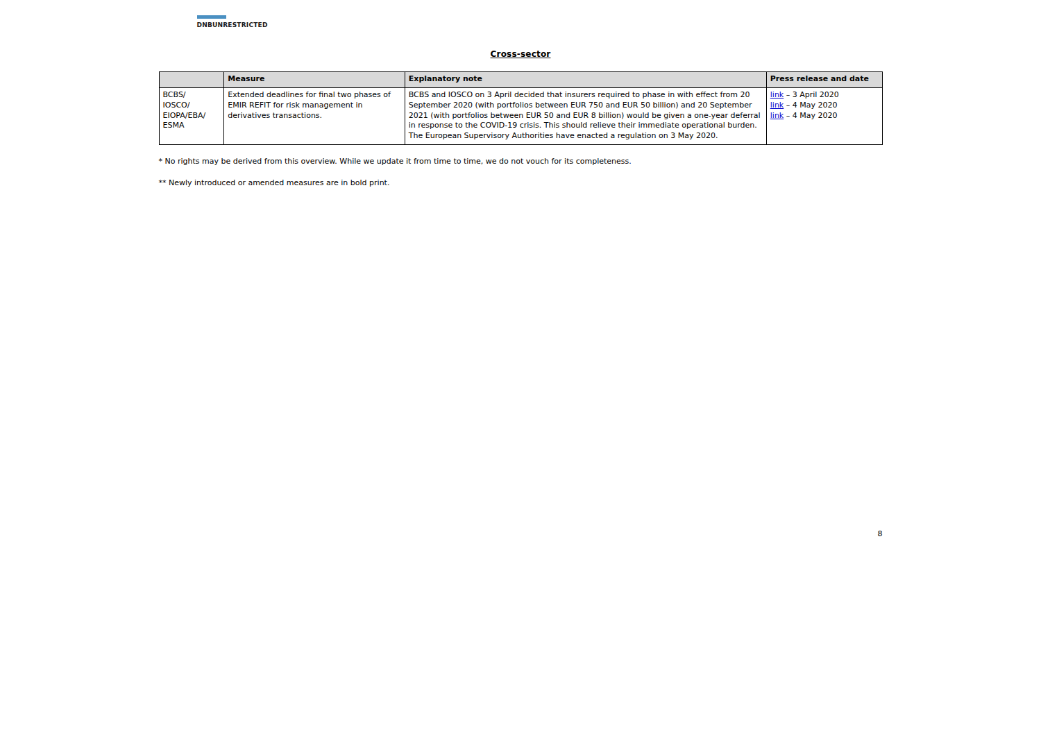DNB UNRESTRICTED
Cross-sector
| | Measure | Explanatory note | Press release and date |
| --- | --- | --- | --- |
| BCBS/ IOSCO/ EIOPA/EBA/ ESMA | Extended deadlines for final two phases of EMIR REFIT for risk management in derivatives transactions. | BCBS and IOSCO on 3 April decided that insurers required to phase in with effect from 20 September 2020 (with portfolios between EUR 750 and EUR 50 billion) and 20 September 2021 (with portfolios between EUR 50 and EUR 8 billion) would be given a one-year deferral in response to the COVID-19 crisis. This should relieve their immediate operational burden. The European Supervisory Authorities have enacted a regulation on 3 May 2020. | link – 3 April 2020 link – 4 May 2020 link – 4 May 2020 |
* No rights may be derived from this overview. While we update it from time to time, we do not vouch for its completeness.
** Newly introduced or amended measures are in bold print.
8